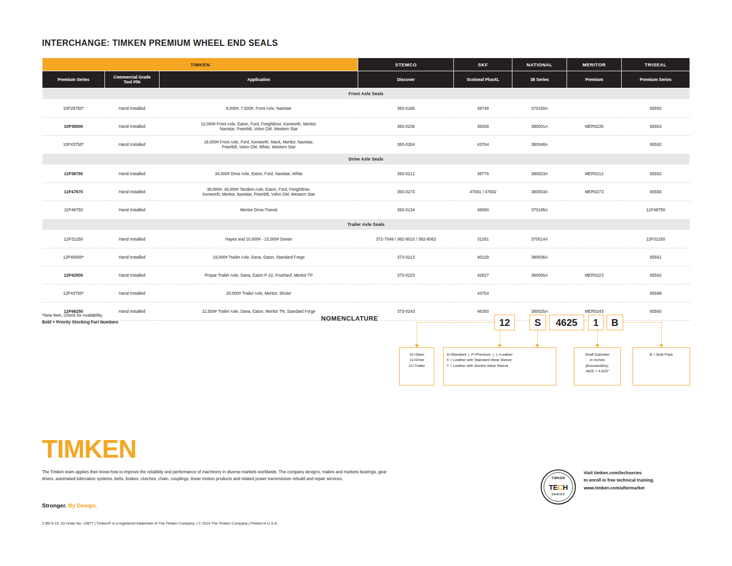INTERCHANGE: TIMKEN PREMIUM WHEEL END SEALS
| TIMKEN | STEMCO | SKF | NATIONAL | MERITOR | TRISEAL |
| --- | --- | --- | --- | --- | --- |
| Premium Series | Commercial Grade Tool P/N | Application | Discover | Scotseal PlusXL | 38 Series | Premium | Premium Series |
| Front Axle Seals |
| 10P28750* | Hand Installed | 6,000#, 7,500#, Front Axle, Navistar | 383-0166 | 28748 | 370150A | | 65550 |
| 10P35000 | Hand Installed | 12,000# Front Axle, Eaton, Ford, Freightliner, Kenworth, Meritor, Navistar, Peterbilt, Volvo GM, Western Star | 383-0236 | 35058 | 380001A | MER0236 | 65563 |
| 10P43750* | Hand Installed | 16,000# Front Axle, Ford, Kenworth, Mack, Meritor, Navistar, Peterbilt, Volvo GM, White, Western Star | 383-0264 | 43764 | 380048A | | 65592 |
| Drive Axle Seals |
| 11P38750 | Hand Installed | 34,000# Drive Axle, Eaton, Ford, Navistar, White | 393-0212 | 38776 | 380023A | MER0212 | 65552 |
| 11P47670 | Hand Installed | 38,000#, 46,000# Tandem Axle, Eaton, Ford, Freightliner, Kenworth, Meritor, Navistar, Peterbilt, Volvo GM, Western Star | 393-0273 | 47691 / 47692 | 380003A | MER0273 | 65556 |
| 11P48750 | Hand Installed | Meritor Drive-Transit | 393-0134 | 48690 | 370195A | | 11P48750 |
| Trailer Axle Seals |
| 12P31250 | Hand Installed | Hayes and 10,000# - 15,000# Dexter | 372-7049 / 382-8010 / 382-8062 | 31281 | 370014A | | 12P31250 |
| 12P40000* | Hand Installed | 19,000# Trailer Axle, Dana, Eaton, Standard Forge | 373-0213 | 40129 | 380036A | | 65561 |
| 12P42500 | Hand Installed | Propar Trailer Axle, Dana, Eaton P-22, Fruehauf, Meritor TP | 373-0223 | 42627 | 380065A | MER0223 | 65562 |
| 12P43750* | Hand Installed | 20,000# Trailer Axle, Meritor, Shuler | | 43754 | | | 65598 |
| 12P46250 | Hand Installed | 22,500# Trailer Axle, Dana, Eaton, Meritor TN, Standard Forge | 373-0243 | 46300 | 380025A | MER0243 | 65560 |
*New Item, Check for Availability
Bold = Priority Stocking Part Numbers
NOMENCLATURE
12
S
4625
1
B
10=Steer
11=Drive
12=Trailer
S=Standard | P=Premium | L=Leather
X = Leather with Standard Wear Sleeve
Y = Leather with Severe Wear Sleeve
Shaft Diameter
in Inches
(thousandths);
4625 = 4.625″
B = Bulk Pack
TIMKEN
The Timken team applies their know-how to improve the reliability and performance of machinery in diverse markets worldwide. The company designs, makes and markets bearings, gear drives, automated lubrication systems, belts, brakes, clutches, chain, couplings, linear motion products and related power transmission rebuild and repair services.
Stronger. By Design.
2.5M 5-19 :29 Order No. 10877 | Timken® is a registered trademark of The Timken Company. | © 2019 The Timken Company | Printed in U.S.A.
TIMKEN
TECH
SERIES
Visit timken.com/techseries
to enroll in free technical training.
www.timken.com/aftermarket